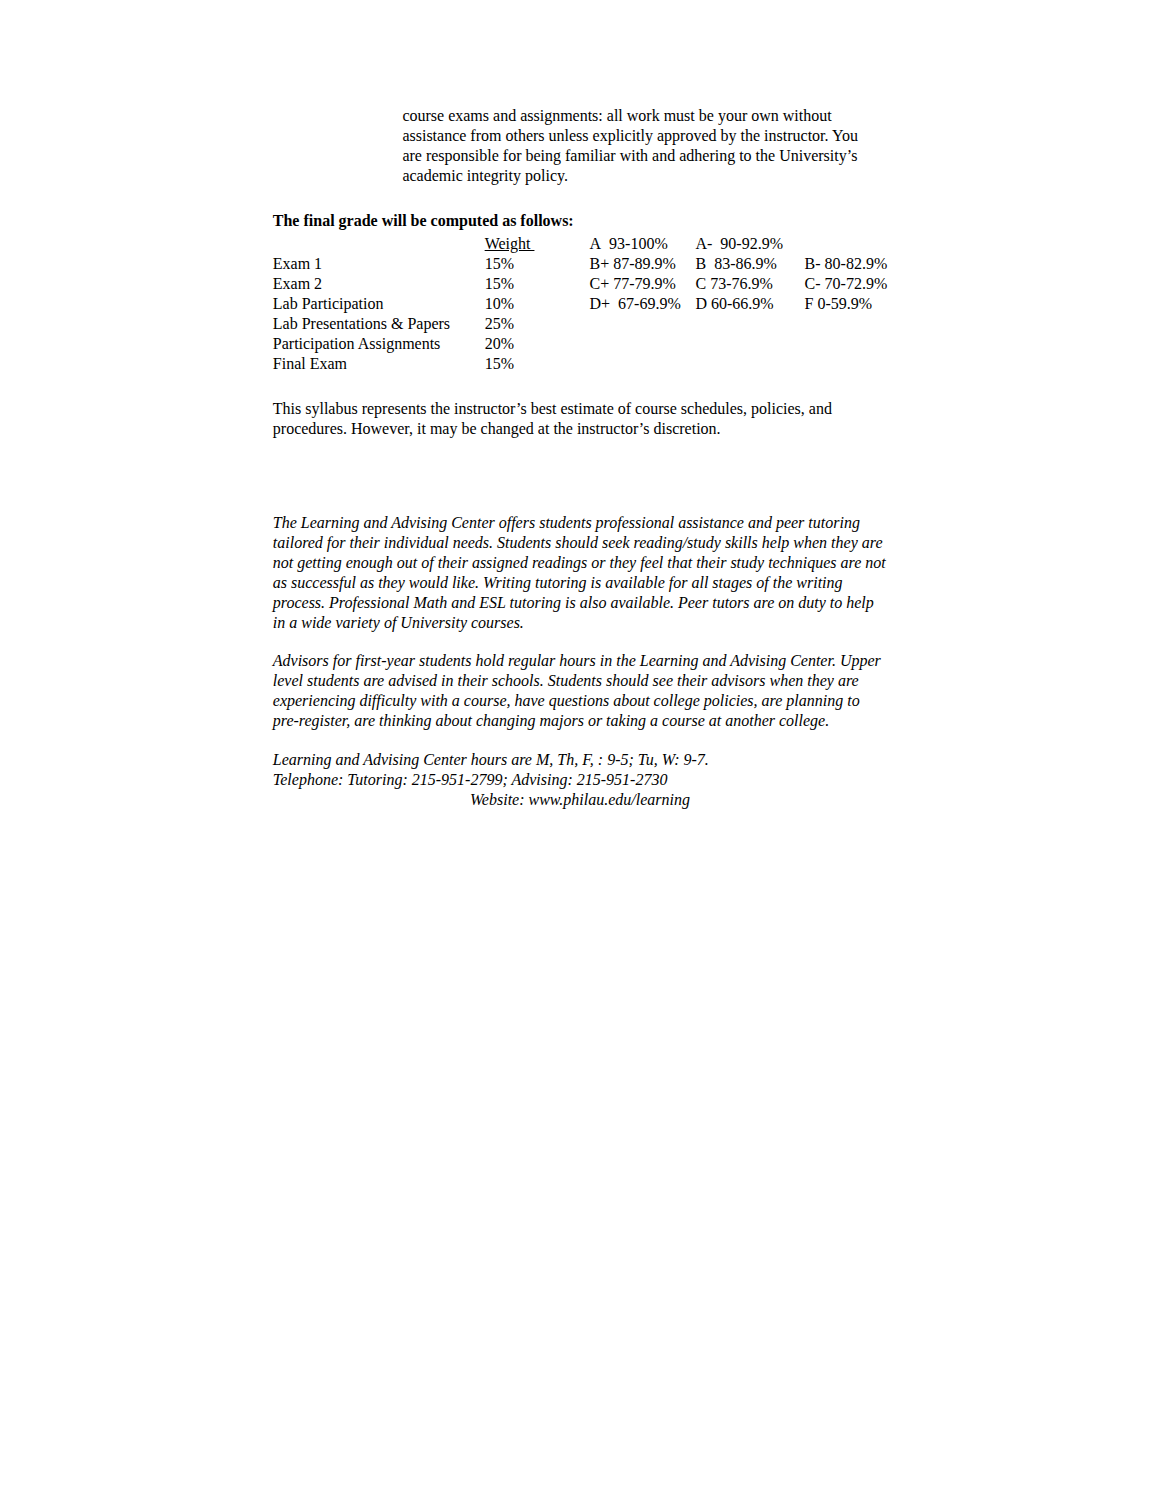course exams and assignments: all work must be your own without assistance from others unless explicitly approved by the instructor. You are responsible for being familiar with and adhering to the University’s academic integrity policy.
The final grade will be computed as follows:
| | Weight | | A 93-100% | A- 90-92.9% | |
| Exam 1 | 15% | | B+ 87-89.9% | B 83-86.9% | B- 80-82.9% |
| Exam 2 | 15% | | C+ 77-79.9% | C 73-76.9% | C- 70-72.9% |
| Lab Participation | 10% | | D+ 67-69.9% | D 60-66.9% | F 0-59.9% |
| Lab Presentations & Papers | 25% | | | | |
| Participation Assignments | 20% | | | | |
| Final Exam | 15% | | | | |
This syllabus represents the instructor’s best estimate of course schedules, policies, and procedures. However, it may be changed at the instructor’s discretion.
The Learning and Advising Center offers students professional assistance and peer tutoring tailored for their individual needs. Students should seek reading/study skills help when they are not getting enough out of their assigned readings or they feel that their study techniques are not as successful as they would like. Writing tutoring is available for all stages of the writing process. Professional Math and ESL tutoring is also available. Peer tutors are on duty to help in a wide variety of University courses.
Advisors for first-year students hold regular hours in the Learning and Advising Center. Upper level students are advised in their schools. Students should see their advisors when they are experiencing difficulty with a course, have questions about college policies, are planning to pre-register, are thinking about changing majors or taking a course at another college.
Learning and Advising Center hours are M, Th, F, : 9-5; Tu, W: 9-7.
Telephone: Tutoring: 215-951-2799; Advising: 215-951-2730
Website: www.philau.edu/learning